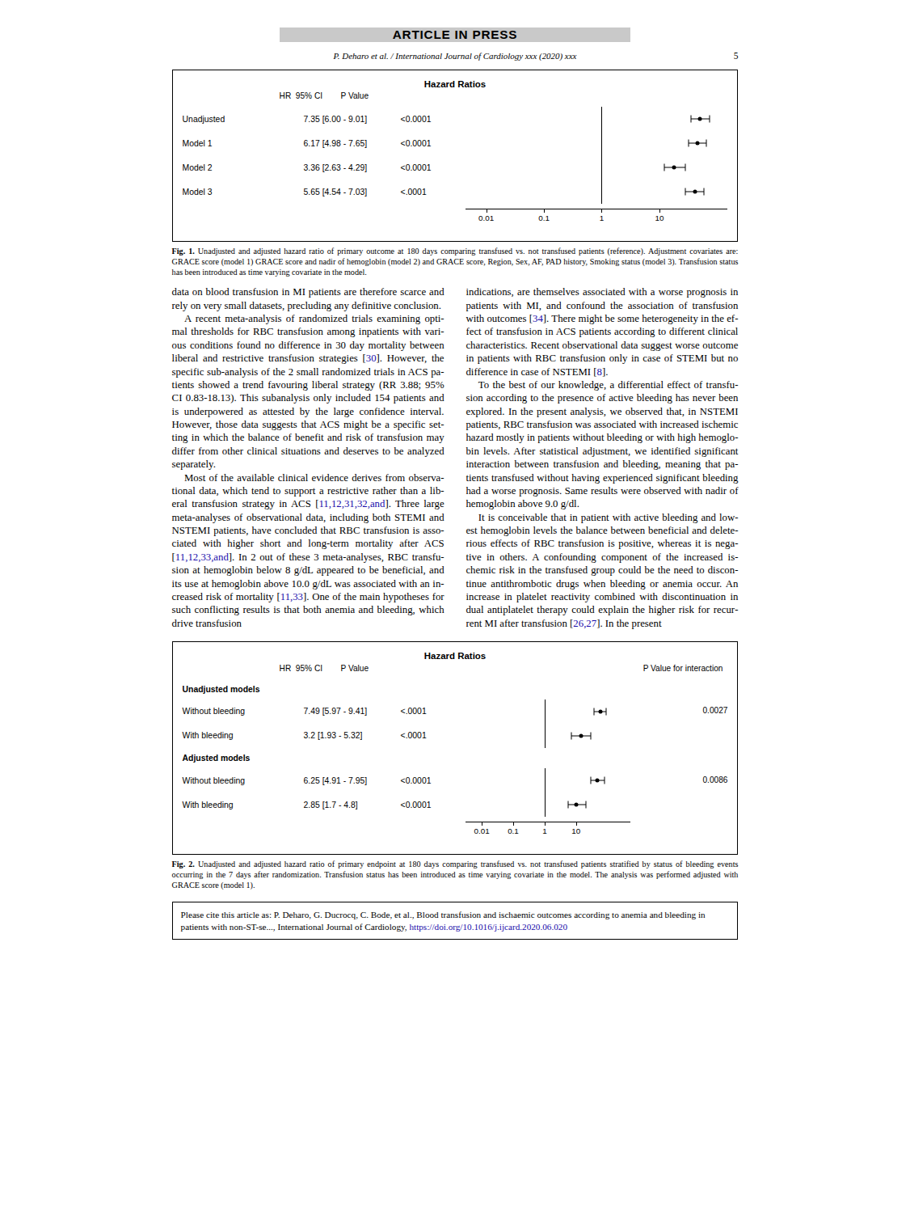ARTICLE IN PRESS
P. Deharo et al. / International Journal of Cardiology xxx (2020) xxx
5
Hazard Ratios
HR 95% CI P Value
| Unadjusted | 7.35 [6.00 - 9.01] | <0.0001 | |
| Model 1 | 6.17 [4.98 - 7.65] | <0.0001 | |
| Model 2 | 3.36 [2.63 - 4.29] | <0.0001 | |
| Model 3 | 5.65 [4.54 - 7.03] | <.0001 | |
| | | | 0.01 0.1 1 10 |
Fig. 1. Unadjusted and adjusted hazard ratio of primary outcome at 180 days comparing transfused vs. not transfused patients (reference). Adjustment covariates are: GRACE score (model 1) GRACE score and nadir of hemoglobin (model 2) and GRACE score, Region, Sex, AF, PAD history, Smoking status (model 3). Transfusion status has been introduced as time varying covariate in the model.
data on blood transfusion in MI patients are therefore scarce and rely on very small datasets, precluding any definitive conclusion.
A recent meta-analysis of randomized trials examining optimal thresholds for RBC transfusion among inpatients with various conditions found no difference in 30 day mortality between liberal and restrictive transfusion strategies [30]. However, the specific sub-analysis of the 2 small randomized trials in ACS patients showed a trend favouring liberal strategy (RR 3.88; 95% CI 0.83-18.13). This subanalysis only included 154 patients and is underpowered as attested by the large confidence interval. However, those data suggests that ACS might be a specific setting in which the balance of benefit and risk of transfusion may differ from other clinical situations and deserves to be analyzed separately.
Most of the available clinical evidence derives from observational data, which tend to support a restrictive rather than a liberal transfusion strategy in ACS [11,12,31,32,and]. Three large meta-analyses of observational data, including both STEMI and NSTEMI patients, have concluded that RBC transfusion is associated with higher short and long-term mortality after ACS [11,12,33,and]. In 2 out of these 3 meta-analyses, RBC transfusion at hemoglobin below 8 g/dL appeared to be beneficial, and its use at hemoglobin above 10.0 g/dL was associated with an increased risk of mortality [11,33]. One of the main hypotheses for such conflicting results is that both anemia and bleeding, which drive transfusion
indications, are themselves associated with a worse prognosis in patients with MI, and confound the association of transfusion with outcomes [34]. There might be some heterogeneity in the effect of transfusion in ACS patients according to different clinical characteristics. Recent observational data suggest worse outcome in patients with RBC transfusion only in case of STEMI but no difference in case of NSTEMI [8].
To the best of our knowledge, a differential effect of transfusion according to the presence of active bleeding has never been explored. In the present analysis, we observed that, in NSTEMI patients, RBC transfusion was associated with increased ischemic hazard mostly in patients without bleeding or with high hemoglobin levels. After statistical adjustment, we identified significant interaction between transfusion and bleeding, meaning that patients transfused without having experienced significant bleeding had a worse prognosis. Same results were observed with nadir of hemoglobin above 9.0 g/dl.
It is conceivable that in patient with active bleeding and lowest hemoglobin levels the balance between beneficial and deleterious effects of RBC transfusion is positive, whereas it is negative in others. A confounding component of the increased ischemic risk in the transfused group could be the need to discontinue antithrombotic drugs when bleeding or anemia occur. An increase in platelet reactivity combined with discontinuation in dual antiplatelet therapy could explain the higher risk for recurrent MI after transfusion [26,27]. In the present
Hazard Ratios
HR 95% CI P Value P Value for interaction
| Unadjusted models |
| Without bleeding | 7.49 [5.97 - 9.41] | <.0001 | | 0.0027 |
| With bleeding | 3.2 [1.93 - 5.32] | <.0001 | | |
| Adjusted models |
| Without bleeding | 6.25 [4.91 - 7.95] | <0.0001 | | 0.0086 |
| With bleeding | 2.85 [1.7 - 4.8] | <0.0001 | | |
| | | | 0.01 0.1 1 10 | |
Fig. 2. Unadjusted and adjusted hazard ratio of primary endpoint at 180 days comparing transfused vs. not transfused patients stratified by status of bleeding events occurring in the 7 days after randomization. Transfusion status has been introduced as time varying covariate in the model. The analysis was performed adjusted with GRACE score (model 1).
Please cite this article as: P. Deharo, G. Ducrocq, C. Bode, et al., Blood transfusion and ischaemic outcomes according to anemia and bleeding in patients with non-ST-se..., International Journal of Cardiology, https://doi.org/10.1016/j.ijcard.2020.06.020